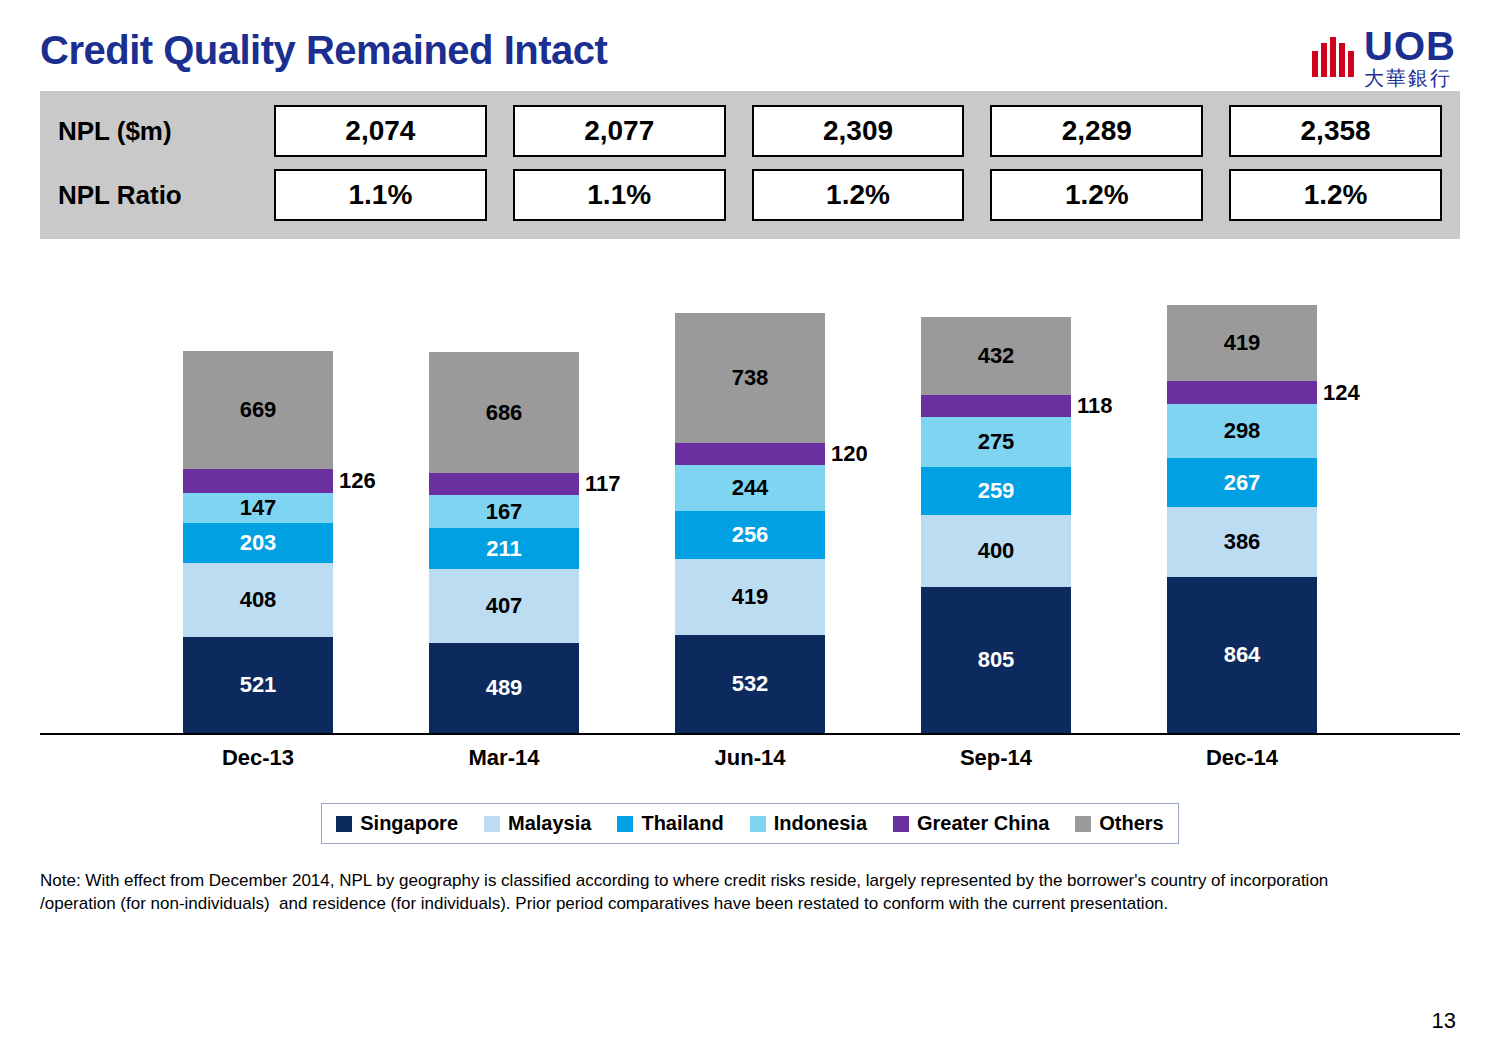Credit Quality Remained Intact
UOB
大華銀行
NPL ($m)
2,074
2,077
2,309
2,289
2,358
NPL Ratio
1.1%
1.1%
1.2%
1.2%
1.2%
669
126
147
203
408
521
686
117
167
211
407
489
738
120
244
256
419
532
432
118
275
259
400
805
419
124
298
267
386
864
Dec-13
Mar-14
Jun-14
Sep-14
Dec-14
Singapore
Malaysia
Thailand
Indonesia
Greater China
Others
Note: With effect from December 2014, NPL by geography is classified according to where credit risks reside, largely represented by the borrower's country of incorporation /operation (for non-individuals) and residence (for individuals). Prior period comparatives have been restated to conform with the current presentation.
13